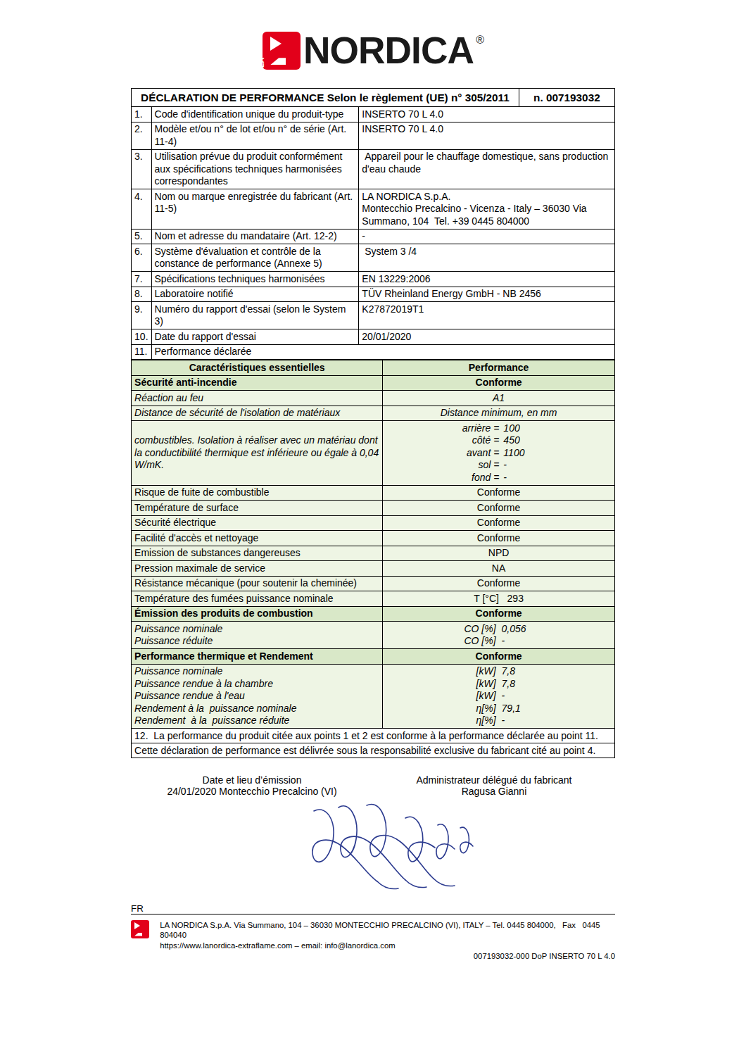LA NORDICA®
| DÉCLARATION DE PERFORMANCE Selon le règlement (UE) n° 305/2011 | n. 007193032 |
| 1. | Code d'identification unique du produit-type | INSERTO 70 L 4.0 |
| 2. | Modèle et/ou n° de lot et/ou n° de série (Art. 11-4) | INSERTO 70 L 4.0 |
| 3. | Utilisation prévue du produit conformément aux spécifications techniques harmonisées correspondantes | Appareil pour le chauffage domestique, sans production d'eau chaude |
| 4. | Nom ou marque enregistrée du fabricant (Art. 11-5) | LA NORDICA S.p.A. Montecchio Precalcino - Vicenza - Italy – 36030 Via Summano, 104 Tel. +39 0445 804000 |
| 5. | Nom et adresse du mandataire (Art. 12-2) | - |
| 6. | Système d'évaluation et contrôle de la constance de performance (Annexe 5) | System 3 /4 |
| 7. | Spécifications techniques harmonisées | EN 13229:2006 |
| 8. | Laboratoire notifié | TÜV Rheinland Energy GmbH - NB 2456 |
| 9. | Numéro du rapport d'essai (selon le System 3) | K27872019T1 |
| 10. | Date du rapport d'essai | 20/01/2020 |
| 11. | Performance déclarée |
| Caractéristiques essentielles | Performance |
| Sécurité anti-incendie | Conforme |
| Réaction au feu | A1 |
| Distance de sécurité de l'isolation de matériaux | Distance minimum, en mm |
| combustibles. Isolation à réaliser avec un matériau dont la conductibilité thermique est inférieure ou égale à 0,04 W/mK. | arrière = 100 côté = 450 avant = 1100 sol = - fond = - |
| Risque de fuite de combustible | Conforme |
| Température de surface | Conforme |
| Sécurité électrique | Conforme |
| Facilité d'accès et nettoyage | Conforme |
| Emission de substances dangereuses | NPD |
| Pression maximale de service | NA |
| Résistance mécanique (pour soutenir la cheminée) | Conforme |
| Température des fumées puissance nominale | T [°C] 293 |
| Émission des produits de combustion | Conforme |
| Puissance nominale Puissance réduite | CO [%] 0,056 CO [%] - |
| Performance thermique et Rendement | Conforme |
| Puissance nominale Puissance rendue à la chambre Puissance rendue à l'eau Rendement à la puissance nominale Rendement à la puissance réduite | [kW] 7,8 [kW] 7,8 [kW] - η[%] 79,1 η[%] - |
12. La performance du produit citée aux points 1 et 2 est conforme à la performance déclarée au point 11.
Cette déclaration de performance est délivrée sous la responsabilité exclusive du fabricant cité au point 4.
Date et lieu d’émission
24/01/2020 Montecchio Precalcino (VI)
Administrateur délégué du fabricant
Ragusa Gianni
FR
LA NORDICA S.p.A. Via Summano, 104 – 36030 MONTECCHIO PRECALCINO (VI), ITALY – Tel. 0445 804000, Fax 0445 804040
https://www.lanordica-extraflame.com – email: info@lanordica.com
007193032-000 DoP INSERTO 70 L 4.0